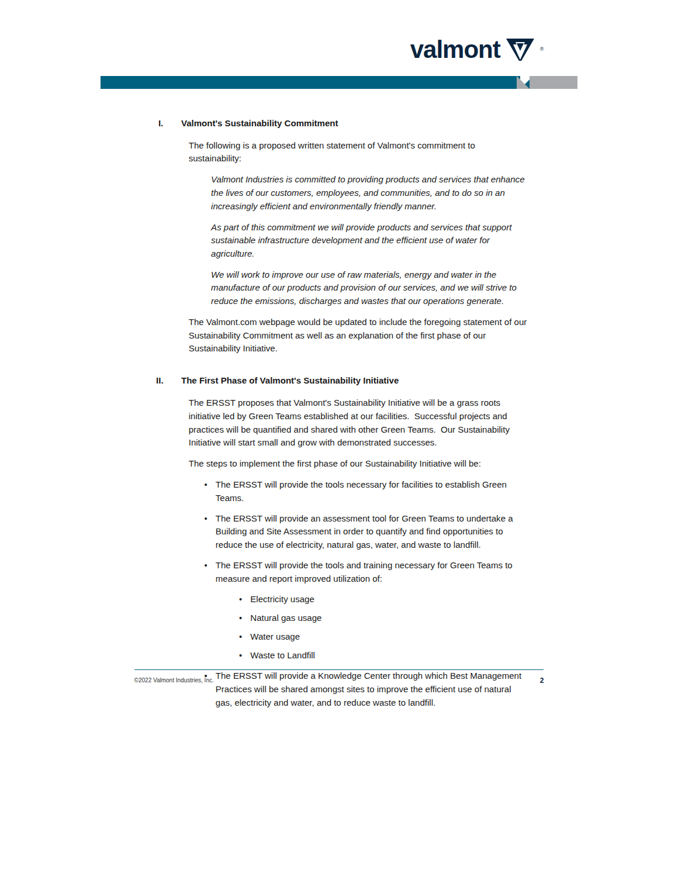valmont
®
I. Valmont's Sustainability Commitment
The following is a proposed written statement of Valmont's commitment to sustainability:
Valmont Industries is committed to providing products and services that enhance the lives of our customers, employees, and communities, and to do so in an increasingly efficient and environmentally friendly manner.
As part of this commitment we will provide products and services that support sustainable infrastructure development and the efficient use of water for agriculture.
We will work to improve our use of raw materials, energy and water in the manufacture of our products and provision of our services, and we will strive to reduce the emissions, discharges and wastes that our operations generate.
The Valmont.com webpage would be updated to include the foregoing statement of our Sustainability Commitment as well as an explanation of the first phase of our Sustainability Initiative.
II. The First Phase of Valmont's Sustainability Initiative
The ERSST proposes that Valmont's Sustainability Initiative will be a grass roots initiative led by Green Teams established at our facilities. Successful projects and practices will be quantified and shared with other Green Teams. Our Sustainability Initiative will start small and grow with demonstrated successes.
The steps to implement the first phase of our Sustainability Initiative will be:
The ERSST will provide the tools necessary for facilities to establish Green Teams.
The ERSST will provide an assessment tool for Green Teams to undertake a Building and Site Assessment in order to quantify and find opportunities to reduce the use of electricity, natural gas, water, and waste to landfill.
The ERSST will provide the tools and training necessary for Green Teams to measure and report improved utilization of:
Electricity usage
Natural gas usage
Water usage
Waste to Landfill
The ERSST will provide a Knowledge Center through which Best Management Practices will be shared amongst sites to improve the efficient use of natural gas, electricity and water, and to reduce waste to landfill.
©2022 Valmont Industries, Inc. 2